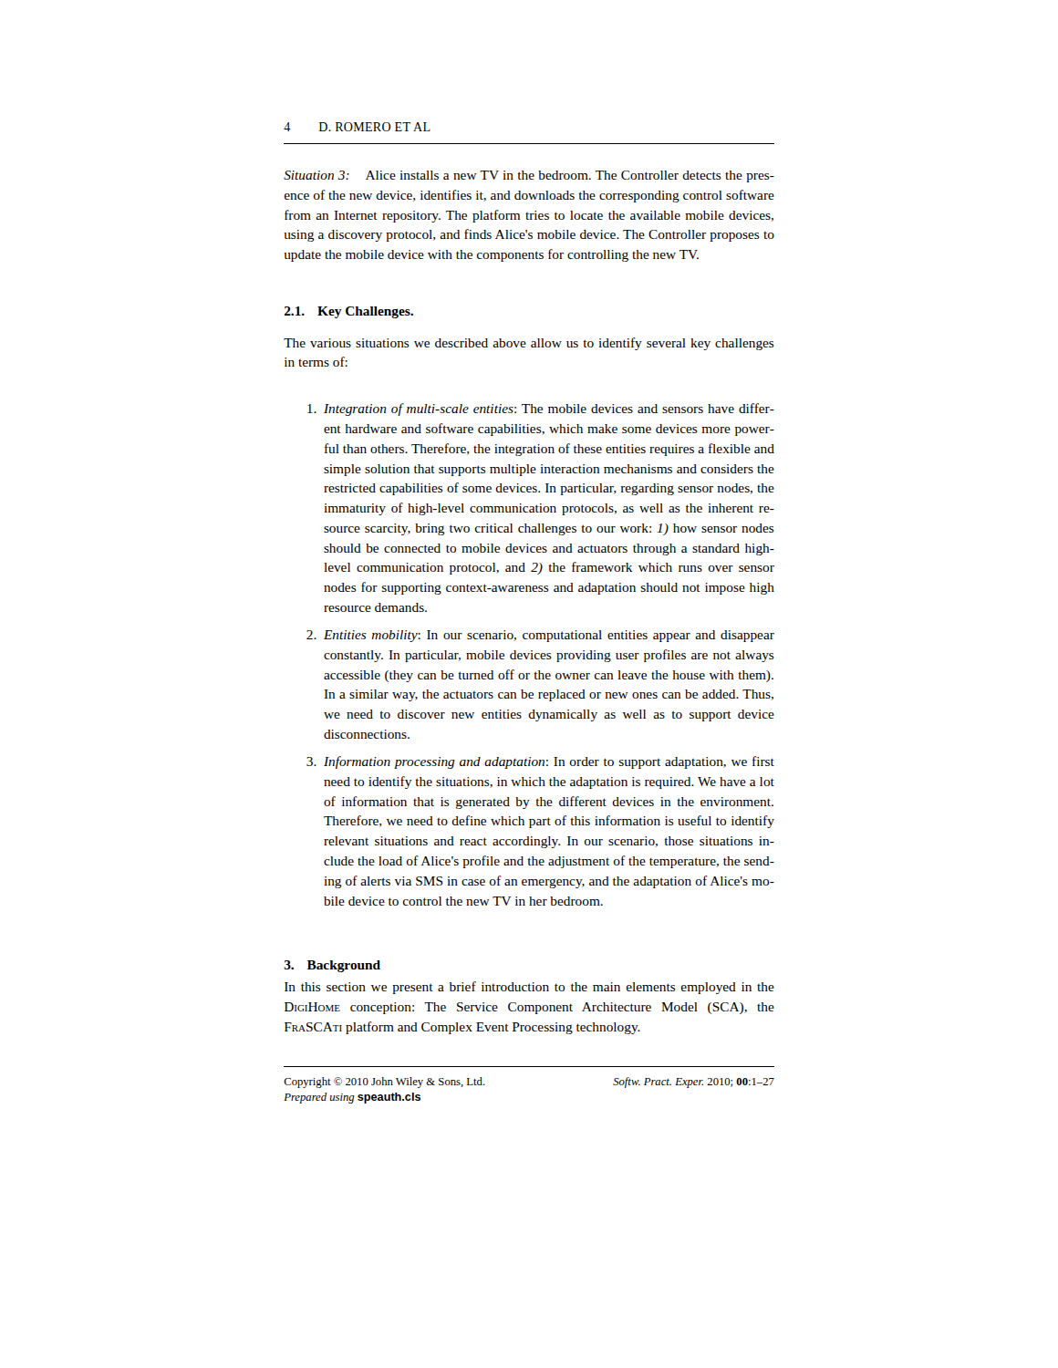4 D. ROMERO ET AL
Situation 3: Alice installs a new TV in the bedroom. The Controller detects the presence of the new device, identifies it, and downloads the corresponding control software from an Internet repository. The platform tries to locate the available mobile devices, using a discovery protocol, and finds Alice's mobile device. The Controller proposes to update the mobile device with the components for controlling the new TV.
2.1. Key Challenges.
The various situations we described above allow us to identify several key challenges in terms of:
Integration of multi-scale entities: The mobile devices and sensors have different hardware and software capabilities, which make some devices more powerful than others. Therefore, the integration of these entities requires a flexible and simple solution that supports multiple interaction mechanisms and considers the restricted capabilities of some devices. In particular, regarding sensor nodes, the immaturity of high-level communication protocols, as well as the inherent resource scarcity, bring two critical challenges to our work: 1) how sensor nodes should be connected to mobile devices and actuators through a standard high-level communication protocol, and 2) the framework which runs over sensor nodes for supporting context-awareness and adaptation should not impose high resource demands.
Entities mobility: In our scenario, computational entities appear and disappear constantly. In particular, mobile devices providing user profiles are not always accessible (they can be turned off or the owner can leave the house with them). In a similar way, the actuators can be replaced or new ones can be added. Thus, we need to discover new entities dynamically as well as to support device disconnections.
Information processing and adaptation: In order to support adaptation, we first need to identify the situations, in which the adaptation is required. We have a lot of information that is generated by the different devices in the environment. Therefore, we need to define which part of this information is useful to identify relevant situations and react accordingly. In our scenario, those situations include the load of Alice's profile and the adjustment of the temperature, the sending of alerts via SMS in case of an emergency, and the adaptation of Alice's mobile device to control the new TV in her bedroom.
3. Background
In this section we present a brief introduction to the main elements employed in the DigiHome conception: The Service Component Architecture Model (SCA), the FraSCAti platform and Complex Event Processing technology.
Copyright © 2010 John Wiley & Sons, Ltd.
Prepared using speauth.cls
Softw. Pract. Exper. 2010; 00:1–27